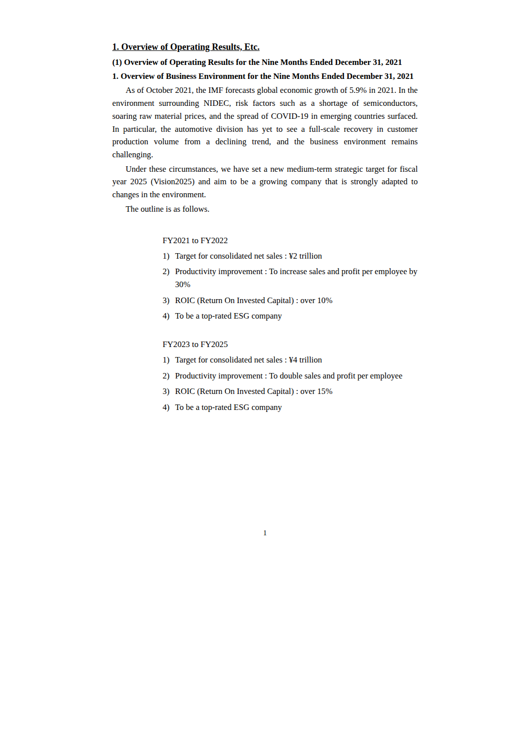1. Overview of Operating Results, Etc.
(1) Overview of Operating Results for the Nine Months Ended December 31, 2021
1. Overview of Business Environment for the Nine Months Ended December 31, 2021
As of October 2021, the IMF forecasts global economic growth of 5.9% in 2021. In the environment surrounding NIDEC, risk factors such as a shortage of semiconductors, soaring raw material prices, and the spread of COVID-19 in emerging countries surfaced. In particular, the automotive division has yet to see a full-scale recovery in customer production volume from a declining trend, and the business environment remains challenging.
Under these circumstances, we have set a new medium-term strategic target for fiscal year 2025 (Vision2025) and aim to be a growing company that is strongly adapted to changes in the environment.
The outline is as follows.
FY2021 to FY2022
1) Target for consolidated net sales : ¥2 trillion
2) Productivity improvement : To increase sales and profit per employee by 30%
3) ROIC (Return On Invested Capital) : over 10%
4) To be a top-rated ESG company
FY2023 to FY2025
1) Target for consolidated net sales : ¥4 trillion
2) Productivity improvement : To double sales and profit per employee
3) ROIC (Return On Invested Capital) : over 15%
4) To be a top-rated ESG company
1